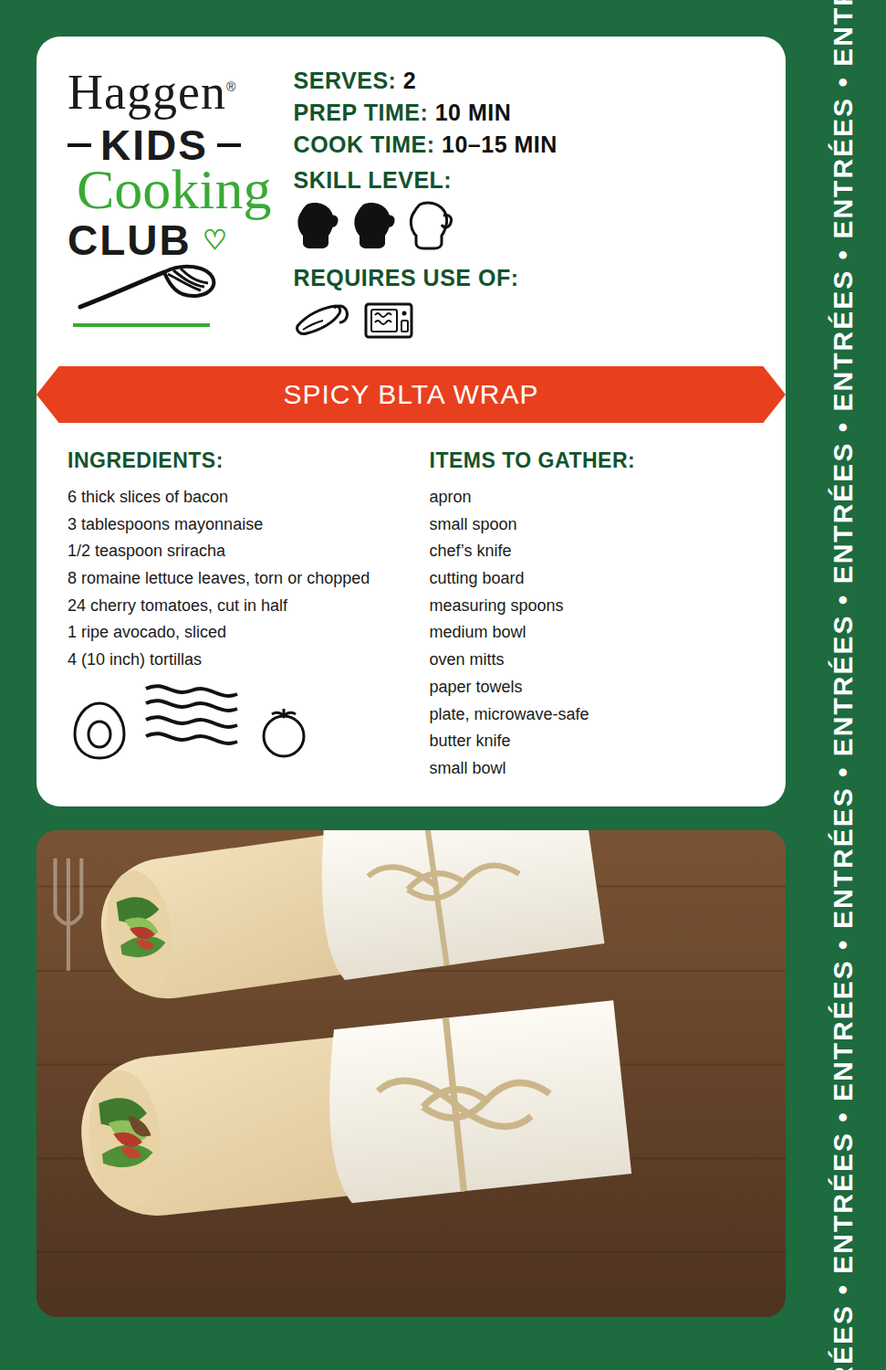ENTRÉES • ENTRÉES • ENTRÉES • ENTRÉES • ENTRÉES • ENTRÉES • ENTRÉES • ENTRÉES • ENTRÉES
Haggen®
KIDS
Cooking
CLUB ♡
SERVES: 2
PREP TIME: 10 MIN
COOK TIME: 10–15 MIN
SKILL LEVEL:
REQUIRES USE OF:
SPICY BLTA WRAP
INGREDIENTS:
6 thick slices of bacon
3 tablespoons mayonnaise
1/2 teaspoon sriracha
8 romaine lettuce leaves, torn or chopped
24 cherry tomatoes, cut in half
1 ripe avocado, sliced
4 (10 inch) tortillas
ITEMS TO GATHER:
apron
small spoon
chef’s knife
cutting board
measuring spoons
medium bowl
oven mitts
paper towels
plate, microwave-safe
butter knife
small bowl